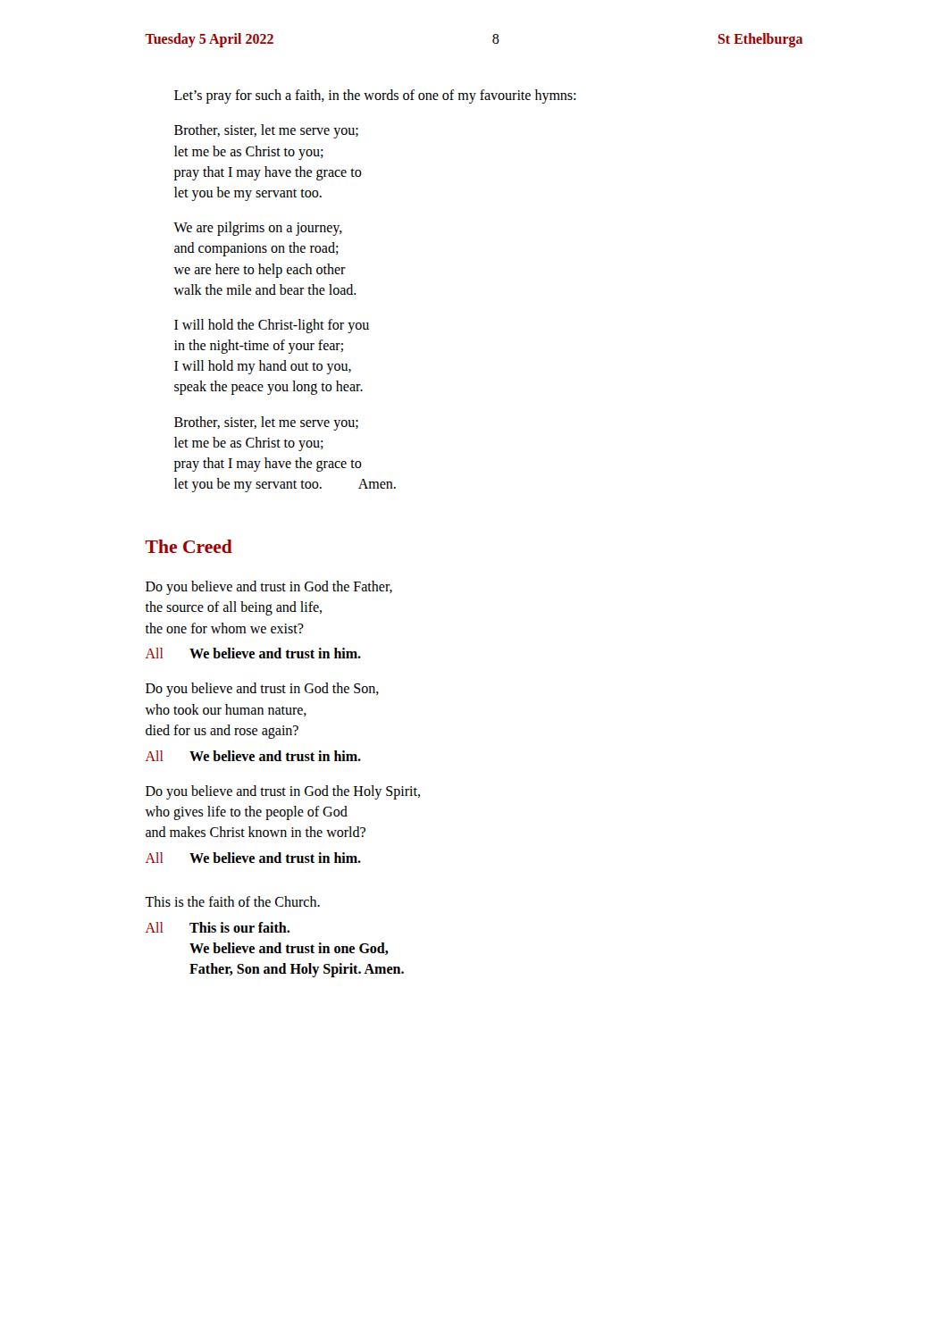Tuesday 5 April 2022 8 St Ethelburga
Let’s pray for such a faith, in the words of one of my favourite hymns:
Brother, sister, let me serve you;
let me be as Christ to you;
pray that I may have the grace to
let you be my servant too.
We are pilgrims on a journey,
and companions on the road;
we are here to help each other
walk the mile and bear the load.
I will hold the Christ-light for you
in the night-time of your fear;
I will hold my hand out to you,
speak the peace you long to hear.
Brother, sister, let me serve you;
let me be as Christ to you;
pray that I may have the grace to
let you be my servant too.Amen.
The Creed
Do you believe and trust in God the Father,
the source of all being and life,
the one for whom we exist?
All We believe and trust in him.
Do you believe and trust in God the Son,
who took our human nature,
died for us and rose again?
All We believe and trust in him.
Do you believe and trust in God the Holy Spirit,
who gives life to the people of God
and makes Christ known in the world?
All We believe and trust in him.
This is the faith of the Church.
All This is our faith.
We believe and trust in one God,
Father, Son and Holy Spirit. Amen.